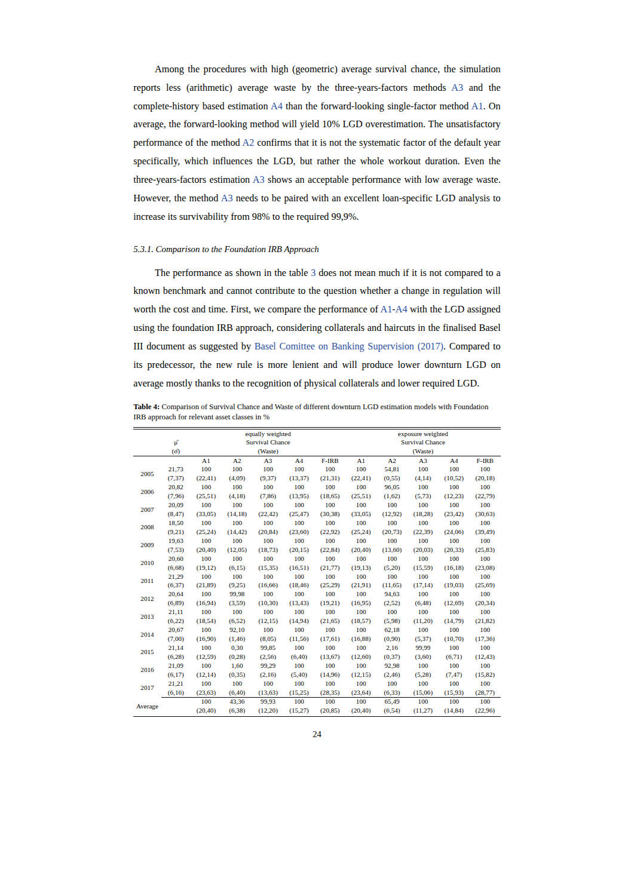Among the procedures with high (geometric) average survival chance, the simulation reports less (arithmetic) average waste by the three-years-factors methods A3 and the complete-history based estimation A4 than the forward-looking single-factor method A1. On average, the forward-looking method will yield 10% LGD overestimation. The unsatisfactory performance of the method A2 confirms that it is not the systematic factor of the default year specifically, which influences the LGD, but rather the whole workout duration. Even the three-years-factors estimation A3 shows an acceptable performance with low average waste. However, the method A3 needs to be paired with an excellent loan-specific LGD analysis to increase its survivability from 98% to the required 99,9%.
5.3.1. Comparison to the Foundation IRB Approach
The performance as shown in the table 3 does not mean much if it is not compared to a known benchmark and cannot contribute to the question whether a change in regulation will worth the cost and time. First, we compare the performance of A1-A4 with the LGD assigned using the foundation IRB approach, considering collaterals and haircuts in the finalised Basel III document as suggested by Basel Comittee on Banking Supervision (2017). Compared to its predecessor, the new rule is more lenient and will produce lower downturn LGD on average mostly thanks to the recognition of physical collaterals and lower required LGD.
Table 4: Comparison of Survival Chance and Waste of different downturn LGD estimation models with Foundation IRB approach for relevant asset classes in %
| | | equally weighted | exposure weighted |
| | μ̂ | Survival Chance | Survival Chance |
| | (σ̂) | (Waste) | (Waste) |
| | | A1 | A2 | A3 | A4 | F-IRB | A1 | A2 | A3 | A4 | F-IRB |
| 2005 | 21,73 | 100 | 100 | 100 | 100 | 100 | 100 | 54,81 | 100 | 100 | 100 |
| (7,37) | (22,41) | (4,09) | (9,37) | (13,37) | (21,31) | (22,41) | (0,55) | (4,14) | (10,52) | (20,18) |
| 2006 | 20,82 | 100 | 100 | 100 | 100 | 100 | 100 | 96,05 | 100 | 100 | 100 |
| (7,96) | (25,51) | (4,18) | (7,86) | (13,95) | (18,65) | (25,51) | (1,62) | (5,73) | (12,23) | (22,79) |
| 2007 | 20,09 | 100 | 100 | 100 | 100 | 100 | 100 | 100 | 100 | 100 | 100 |
| (8,47) | (33,05) | (14,18) | (22,42) | (25,47) | (30,38) | (33,05) | (12,92) | (18,28) | (23,42) | (30,63) |
| 2008 | 18,50 | 100 | 100 | 100 | 100 | 100 | 100 | 100 | 100 | 100 | 100 |
| (9,21) | (25,24) | (14,42) | (20,84) | (23,60) | (22,92) | (25,24) | (20,73) | (22,39) | (24,06) | (39,49) |
| 2009 | 19,63 | 100 | 100 | 100 | 100 | 100 | 100 | 100 | 100 | 100 | 100 |
| (7,53) | (20,40) | (12,05) | (18,73) | (20,15) | (22,84) | (20,40) | (13,60) | (20,03) | (20,33) | (25,83) |
| 2010 | 20,60 | 100 | 100 | 100 | 100 | 100 | 100 | 100 | 100 | 100 | 100 |
| (6,68) | (19,12) | (6,15) | (15,35) | (16,51) | (21,77) | (19,13) | (5,20) | (15,59) | (16,18) | (23,08) |
| 2011 | 21,29 | 100 | 100 | 100 | 100 | 100 | 100 | 100 | 100 | 100 | 100 |
| (6,37) | (21,89) | (9,25) | (16,66) | (18,46) | (25,29) | (21,91) | (11,65) | (17,14) | (19,03) | (25,69) |
| 2012 | 20,64 | 100 | 99,98 | 100 | 100 | 100 | 100 | 94,63 | 100 | 100 | 100 |
| (6,89) | (16,94) | (3,59) | (10,30) | (13,43) | (19,21) | (16,95) | (2,52) | (6,48) | (12,69) | (20,34) |
| 2013 | 21,11 | 100 | 100 | 100 | 100 | 100 | 100 | 100 | 100 | 100 | 100 |
| (6,22) | (18,54) | (6,52) | (12,15) | (14,94) | (21,65) | (18,57) | (5,98) | (11,20) | (14,79) | (21,82) |
| 2014 | 20,67 | 100 | 92,10 | 100 | 100 | 100 | 100 | 62,18 | 100 | 100 | 100 |
| (7,00) | (16,90) | (1,46) | (8,05) | (11,56) | (17,61) | (16,88) | (0,90) | (5,37) | (10,70) | (17,36) |
| 2015 | 21,14 | 100 | 0,30 | 99,85 | 100 | 100 | 100 | 2,16 | 99,99 | 100 | 100 |
| (6,28) | (12,59) | (0,28) | (2,56) | (6,40) | (13,67) | (12,60) | (0,37) | (3,60) | (6,71) | (12,43) |
| 2016 | 21,09 | 100 | 1,60 | 99,29 | 100 | 100 | 100 | 92,98 | 100 | 100 | 100 |
| (6,17) | (12,14) | (0,35) | (2,16) | (5,40) | (14,96) | (12,15) | (2,46) | (5,28) | (7,47) | (15,82) |
| 2017 | 21,21 | 100 | 100 | 100 | 100 | 100 | 100 | 100 | 100 | 100 | 100 |
| (6,16) | (23,63) | (6,40) | (13,63) | (15,25) | (28,35) | (23,64) | (6,33) | (15,06) | (15,93) | (28,77) |
| Average | | 100 | 43,36 | 99,93 | 100 | 100 | 100 | 65,49 | 100 | 100 | 100 |
| | (20,40) | (6,38) | (12,20) | (15,27) | (20,85) | (20,40) | (6,54) | (11,27) | (14,84) | (22,96) |
24